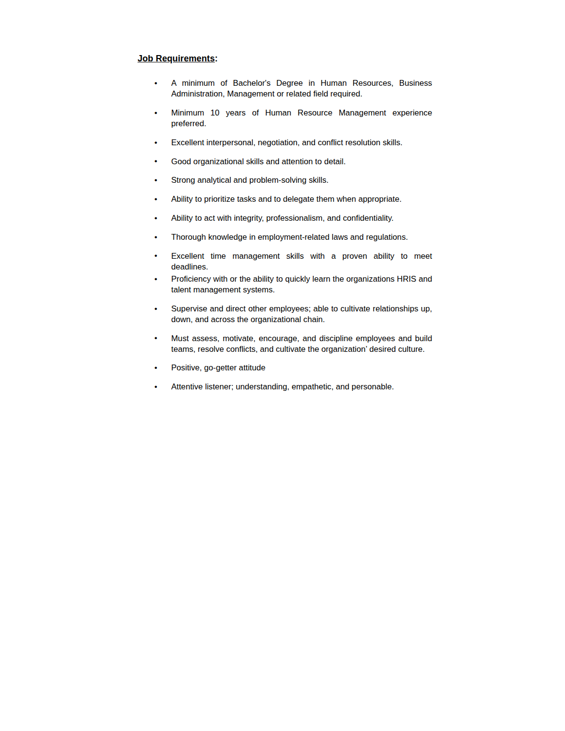Job Requirements:
A minimum of Bachelor's Degree in Human Resources, Business Administration, Management or related field required.
Minimum 10 years of Human Resource Management experience preferred.
Excellent interpersonal, negotiation, and conflict resolution skills.
Good organizational skills and attention to detail.
Strong analytical and problem-solving skills.
Ability to prioritize tasks and to delegate them when appropriate.
Ability to act with integrity, professionalism, and confidentiality.
Thorough knowledge in employment-related laws and regulations.
Excellent time management skills with a proven ability to meet deadlines.
Proficiency with or the ability to quickly learn the organizations HRIS and talent management systems.
Supervise and direct other employees; able to cultivate relationships up, down, and across the organizational chain.
Must assess, motivate, encourage, and discipline employees and build teams, resolve conflicts, and cultivate the organization’ desired culture.
Positive, go-getter attitude
Attentive listener; understanding, empathetic, and personable.